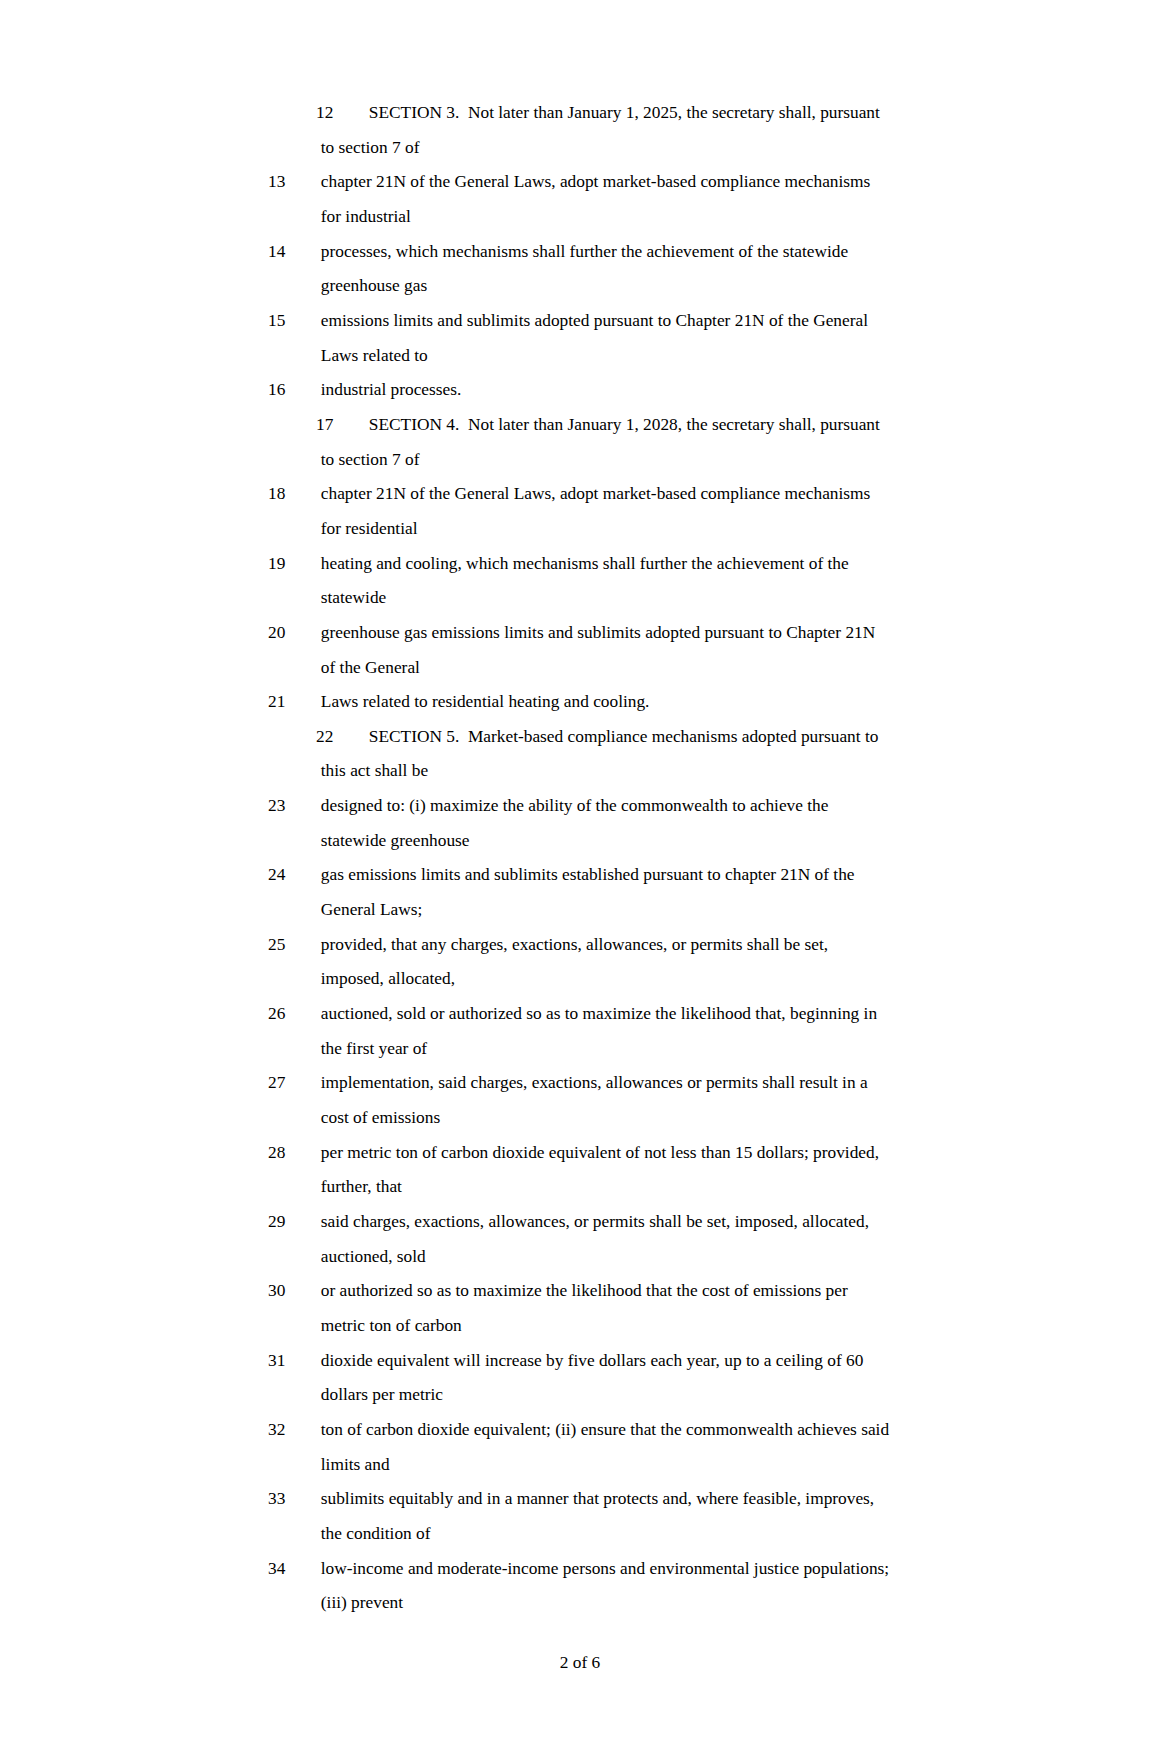SECTION 3. Not later than January 1, 2025, the secretary shall, pursuant to section 7 of
chapter 21N of the General Laws, adopt market-based compliance mechanisms for industrial
processes, which mechanisms shall further the achievement of the statewide greenhouse gas
emissions limits and sublimits adopted pursuant to Chapter 21N of the General Laws related to
industrial processes.
SECTION 4. Not later than January 1, 2028, the secretary shall, pursuant to section 7 of
chapter 21N of the General Laws, adopt market-based compliance mechanisms for residential
heating and cooling, which mechanisms shall further the achievement of the statewide
greenhouse gas emissions limits and sublimits adopted pursuant to Chapter 21N of the General
Laws related to residential heating and cooling.
SECTION 5. Market-based compliance mechanisms adopted pursuant to this act shall be
designed to: (i) maximize the ability of the commonwealth to achieve the statewide greenhouse
gas emissions limits and sublimits established pursuant to chapter 21N of the General Laws;
provided, that any charges, exactions, allowances, or permits shall be set, imposed, allocated,
auctioned, sold or authorized so as to maximize the likelihood that, beginning in the first year of
implementation, said charges, exactions, allowances or permits shall result in a cost of emissions
per metric ton of carbon dioxide equivalent of not less than 15 dollars; provided, further, that
said charges, exactions, allowances, or permits shall be set, imposed, allocated, auctioned, sold
or authorized so as to maximize the likelihood that the cost of emissions per metric ton of carbon
dioxide equivalent will increase by five dollars each year, up to a ceiling of 60 dollars per metric
ton of carbon dioxide equivalent; (ii) ensure that the commonwealth achieves said limits and
sublimits equitably and in a manner that protects and, where feasible, improves, the condition of
low-income and moderate-income persons and environmental justice populations; (iii) prevent
2 of 6